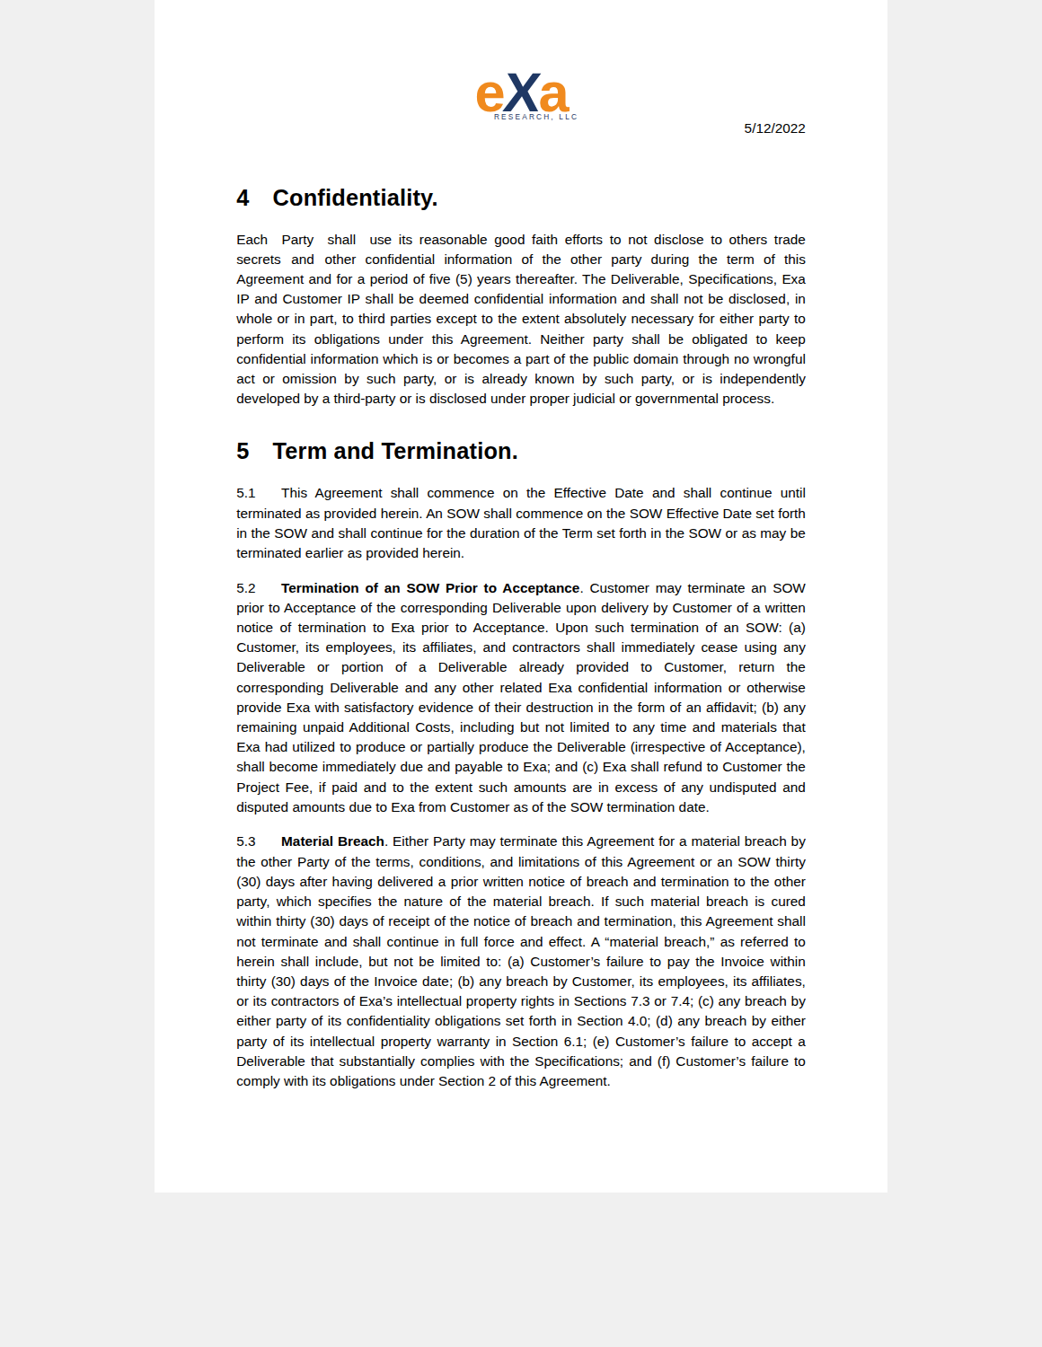eXa
RESEARCH, LLC
5/12/2022
4 Confidentiality.
Each Party shall use its reasonable good faith efforts to not disclose to others trade secrets and other confidential information of the other party during the term of this Agreement and for a period of five (5) years thereafter. The Deliverable, Specifications, Exa IP and Customer IP shall be deemed confidential information and shall not be disclosed, in whole or in part, to third parties except to the extent absolutely necessary for either party to perform its obligations under this Agreement. Neither party shall be obligated to keep confidential information which is or becomes a part of the public domain through no wrongful act or omission by such party, or is already known by such party, or is independently developed by a third-party or is disclosed under proper judicial or governmental process.
5 Term and Termination.
5.1 This Agreement shall commence on the Effective Date and shall continue until terminated as provided herein. An SOW shall commence on the SOW Effective Date set forth in the SOW and shall continue for the duration of the Term set forth in the SOW or as may be terminated earlier as provided herein.
5.2 Termination of an SOW Prior to Acceptance. Customer may terminate an SOW prior to Acceptance of the corresponding Deliverable upon delivery by Customer of a written notice of termination to Exa prior to Acceptance. Upon such termination of an SOW: (a) Customer, its employees, its affiliates, and contractors shall immediately cease using any Deliverable or portion of a Deliverable already provided to Customer, return the corresponding Deliverable and any other related Exa confidential information or otherwise provide Exa with satisfactory evidence of their destruction in the form of an affidavit; (b) any remaining unpaid Additional Costs, including but not limited to any time and materials that Exa had utilized to produce or partially produce the Deliverable (irrespective of Acceptance), shall become immediately due and payable to Exa; and (c) Exa shall refund to Customer the Project Fee, if paid and to the extent such amounts are in excess of any undisputed and disputed amounts due to Exa from Customer as of the SOW termination date.
5.3 Material Breach. Either Party may terminate this Agreement for a material breach by the other Party of the terms, conditions, and limitations of this Agreement or an SOW thirty (30) days after having delivered a prior written notice of breach and termination to the other party, which specifies the nature of the material breach. If such material breach is cured within thirty (30) days of receipt of the notice of breach and termination, this Agreement shall not terminate and shall continue in full force and effect. A “material breach,” as referred to herein shall include, but not be limited to: (a) Customer’s failure to pay the Invoice within thirty (30) days of the Invoice date; (b) any breach by Customer, its employees, its affiliates, or its contractors of Exa’s intellectual property rights in Sections 7.3 or 7.4; (c) any breach by either party of its confidentiality obligations set forth in Section 4.0; (d) any breach by either party of its intellectual property warranty in Section 6.1; (e) Customer’s failure to accept a Deliverable that substantially complies with the Specifications; and (f) Customer’s failure to comply with its obligations under Section 2 of this Agreement.